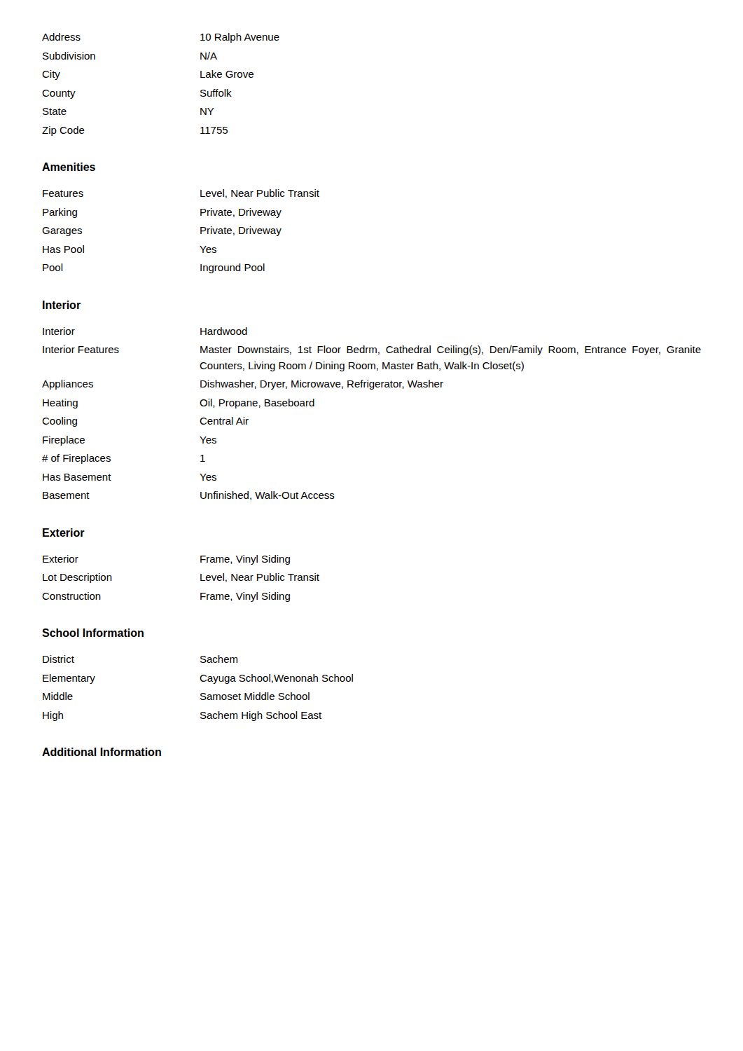| Address | 10 Ralph Avenue |
| Subdivision | N/A |
| City | Lake Grove |
| County | Suffolk |
| State | NY |
| Zip Code | 11755 |
Amenities
| Features | Level, Near Public Transit |
| Parking | Private, Driveway |
| Garages | Private, Driveway |
| Has Pool | Yes |
| Pool | Inground Pool |
Interior
| Interior | Hardwood |
| Interior Features | Master Downstairs, 1st Floor Bedrm, Cathedral Ceiling(s), Den/Family Room, Entrance Foyer, Granite Counters, Living Room / Dining Room, Master Bath, Walk-In Closet(s) |
| Appliances | Dishwasher, Dryer, Microwave, Refrigerator, Washer |
| Heating | Oil, Propane, Baseboard |
| Cooling | Central Air |
| Fireplace | Yes |
| # of Fireplaces | 1 |
| Has Basement | Yes |
| Basement | Unfinished, Walk-Out Access |
Exterior
| Exterior | Frame, Vinyl Siding |
| Lot Description | Level, Near Public Transit |
| Construction | Frame, Vinyl Siding |
School Information
| District | Sachem |
| Elementary | Cayuga School,Wenonah School |
| Middle | Samoset Middle School |
| High | Sachem High School East |
Additional Information